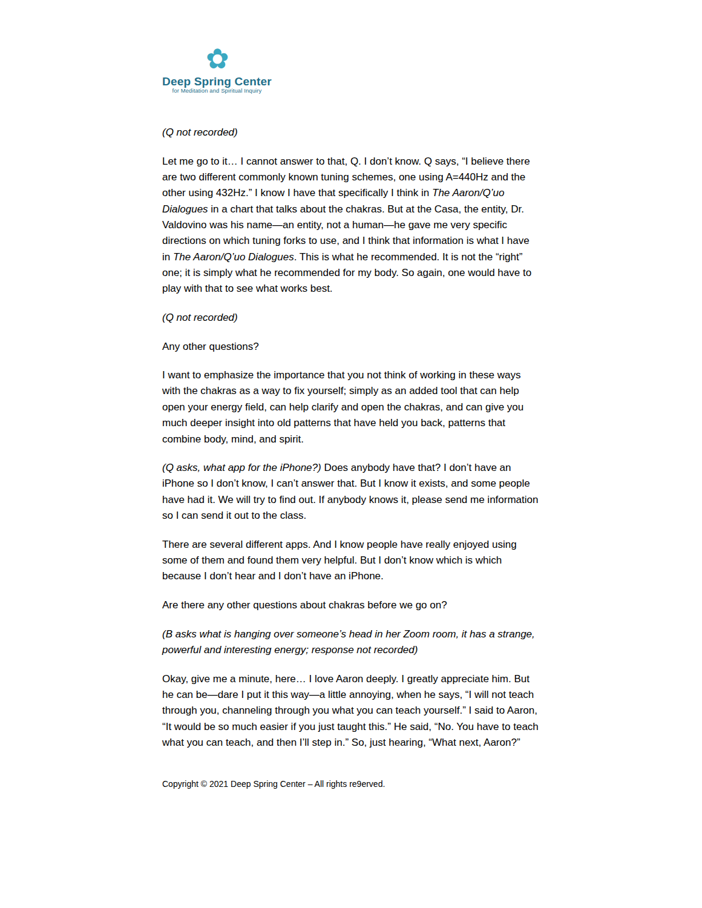✿ Deep Spring Center for Meditation and Spiritual Inquiry
(Q not recorded)
Let me go to it… I cannot answer to that, Q. I don’t know. Q says, “I believe there are two different commonly known tuning schemes, one using A=440Hz and the other using 432Hz.” I know I have that specifically I think in The Aaron/Q’uo Dialogues in a chart that talks about the chakras. But at the Casa, the entity, Dr. Valdovino was his name—an entity, not a human—he gave me very specific directions on which tuning forks to use, and I think that information is what I have in The Aaron/Q’uo Dialogues. This is what he recommended. It is not the “right” one; it is simply what he recommended for my body. So again, one would have to play with that to see what works best.
(Q not recorded)
Any other questions?
I want to emphasize the importance that you not think of working in these ways with the chakras as a way to fix yourself; simply as an added tool that can help open your energy field, can help clarify and open the chakras, and can give you much deeper insight into old patterns that have held you back, patterns that combine body, mind, and spirit.
(Q asks, what app for the iPhone?) Does anybody have that? I don’t have an iPhone so I don’t know, I can’t answer that. But I know it exists, and some people have had it. We will try to find out. If anybody knows it, please send me information so I can send it out to the class.
There are several different apps. And I know people have really enjoyed using some of them and found them very helpful. But I don’t know which is which because I don’t hear and I don’t have an iPhone.
Are there any other questions about chakras before we go on?
(B asks what is hanging over someone’s head in her Zoom room, it has a strange, powerful and interesting energy; response not recorded)
Okay, give me a minute, here… I love Aaron deeply. I greatly appreciate him. But he can be—dare I put it this way—a little annoying, when he says, “I will not teach through you, channeling through you what you can teach yourself.” I said to Aaron, “It would be so much easier if you just taught this.” He said, “No. You have to teach what you can teach, and then I’ll step in.” So, just hearing, “What next, Aaron?”
Copyright © 2021 Deep Spring Center – All rights re9erved.